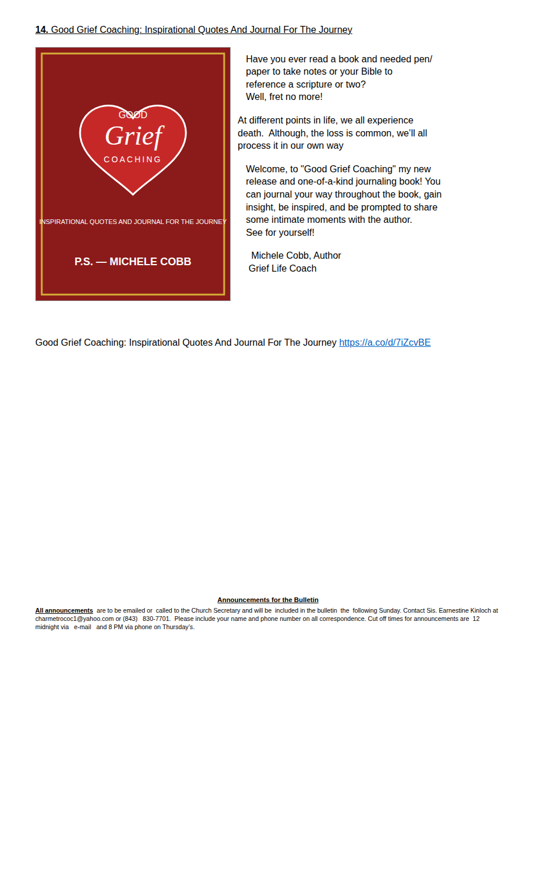14. Good Grief Coaching: Inspirational Quotes And Journal For The Journey
Have you ever read a book and needed pen/
paper to take notes or your Bible to
reference a scripture or two?
Well, fret no more!
At different points in life, we all experience
death. Although, the loss is common, we’ll all
process it in our own way
Welcome, to "Good Grief Coaching" my new
release and one-of-a-kind journaling book! You
can journal your way throughout the book, gain
insight, be inspired, and be prompted to share
some intimate moments with the author.
See for yourself!
Michele Cobb, Author Grief Life Coach
Good Grief Coaching: Inspirational Quotes And Journal For The Journey https://a.co/d/7iZcvBE
Announcements for the Bulletin
All announcements are to be emailed or called to the Church Secretary and will be included in the bulletin the following Sunday. Contact Sis. Earnestine Kinloch at charmetrococ1@yahoo.com or (843) 830-7701. Please include your name and phone number on all correspondence. Cut off times for announcements are 12 midnight via e-mail and 8 PM via phone on Thursday’s.